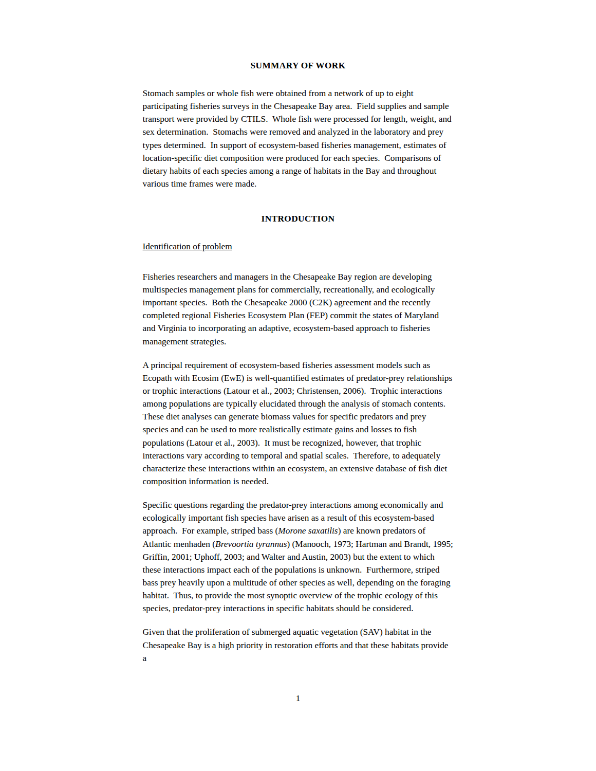SUMMARY OF WORK
Stomach samples or whole fish were obtained from a network of up to eight participating fisheries surveys in the Chesapeake Bay area. Field supplies and sample transport were provided by CTILS. Whole fish were processed for length, weight, and sex determination. Stomachs were removed and analyzed in the laboratory and prey types determined. In support of ecosystem-based fisheries management, estimates of location-specific diet composition were produced for each species. Comparisons of dietary habits of each species among a range of habitats in the Bay and throughout various time frames were made.
INTRODUCTION
Identification of problem
Fisheries researchers and managers in the Chesapeake Bay region are developing multispecies management plans for commercially, recreationally, and ecologically important species. Both the Chesapeake 2000 (C2K) agreement and the recently completed regional Fisheries Ecosystem Plan (FEP) commit the states of Maryland and Virginia to incorporating an adaptive, ecosystem-based approach to fisheries management strategies.
A principal requirement of ecosystem-based fisheries assessment models such as Ecopath with Ecosim (EwE) is well-quantified estimates of predator-prey relationships or trophic interactions (Latour et al., 2003; Christensen, 2006). Trophic interactions among populations are typically elucidated through the analysis of stomach contents. These diet analyses can generate biomass values for specific predators and prey species and can be used to more realistically estimate gains and losses to fish populations (Latour et al., 2003). It must be recognized, however, that trophic interactions vary according to temporal and spatial scales. Therefore, to adequately characterize these interactions within an ecosystem, an extensive database of fish diet composition information is needed.
Specific questions regarding the predator-prey interactions among economically and ecologically important fish species have arisen as a result of this ecosystem-based approach. For example, striped bass (Morone saxatilis) are known predators of Atlantic menhaden (Brevoortia tyrannus) (Manooch, 1973; Hartman and Brandt, 1995; Griffin, 2001; Uphoff, 2003; and Walter and Austin, 2003) but the extent to which these interactions impact each of the populations is unknown. Furthermore, striped bass prey heavily upon a multitude of other species as well, depending on the foraging habitat. Thus, to provide the most synoptic overview of the trophic ecology of this species, predator-prey interactions in specific habitats should be considered.
Given that the proliferation of submerged aquatic vegetation (SAV) habitat in the Chesapeake Bay is a high priority in restoration efforts and that these habitats provide a
1